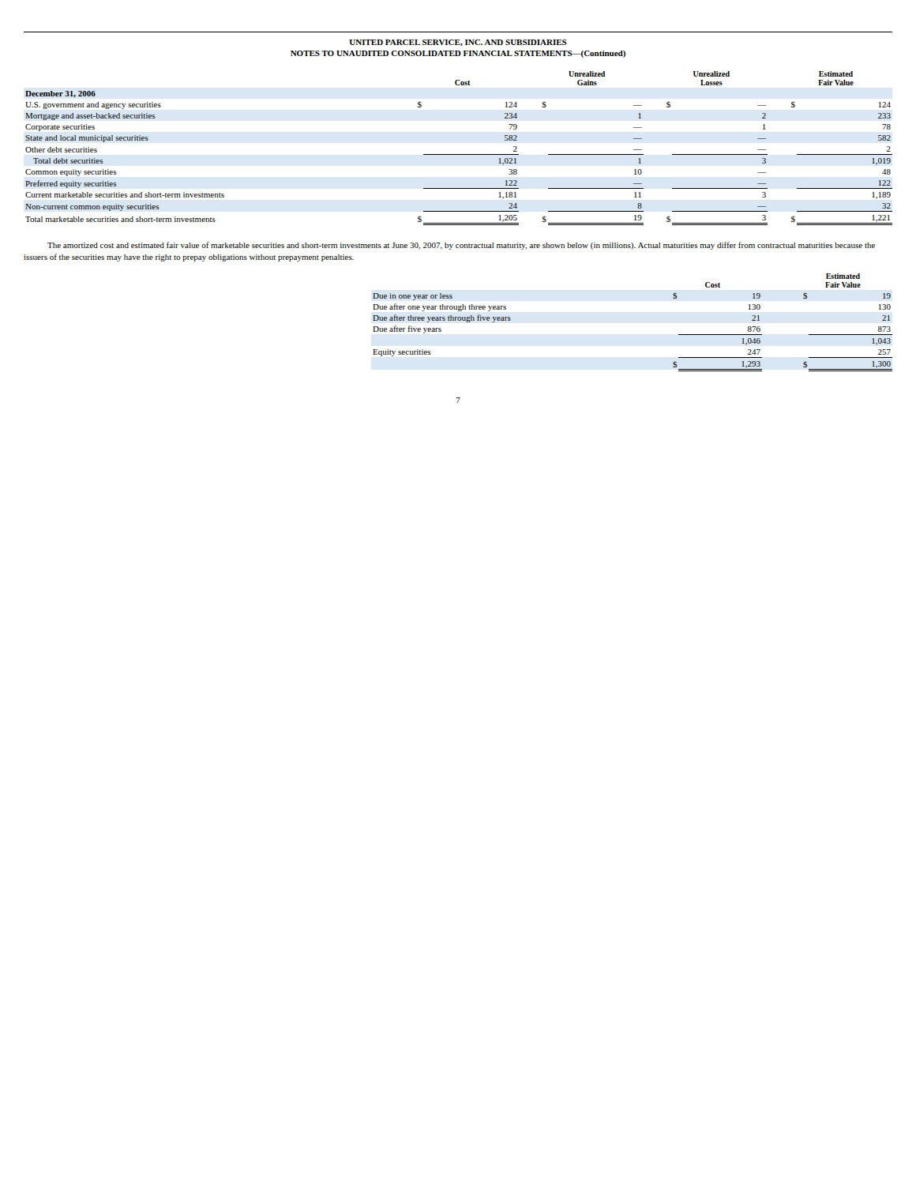UNITED PARCEL SERVICE, INC. AND SUBSIDIARIES
NOTES TO UNAUDITED CONSOLIDATED FINANCIAL STATEMENTS—(Continued)
| | Cost | | Unrealized Gains | | Unrealized Losses | | Estimated Fair Value |
| December 31, 2006 | | | | | | | |
| U.S. government and agency securities | $ | 124 | | $ | — | | $ | — | | $ | 124 |
| Mortgage and asset-backed securities | | 234 | | | 1 | | | 2 | | | 233 |
| Corporate securities | | 79 | | | — | | | 1 | | | 78 |
| State and local municipal securities | | 582 | | | — | | | — | | | 582 |
| Other debt securities | | 2 | | | — | | | — | | | 2 |
| Total debt securities | | 1,021 | | | 1 | | | 3 | | | 1,019 |
| Common equity securities | | 38 | | | 10 | | | — | | | 48 |
| Preferred equity securities | | 122 | | | — | | | — | | | 122 |
| Current marketable securities and short-term investments | | 1,181 | | | 11 | | | 3 | | | 1,189 |
| Non-current common equity securities | | 24 | | | 8 | | | — | | | 32 |
| Total marketable securities and short-term investments | $ | 1,205 | | $ | 19 | | $ | 3 | | $ | 1,221 |
The amortized cost and estimated fair value of marketable securities and short-term investments at June 30, 2007, by contractual maturity, are shown below (in millions). Actual maturities may differ from contractual maturities because the issuers of the securities may have the right to prepay obligations without prepayment penalties.
| | Cost | | Estimated Fair Value |
| Due in one year or less | $ | 19 | | $ | 19 |
| Due after one year through three years | | 130 | | | 130 |
| Due after three years through five years | | 21 | | | 21 |
| Due after five years | | 876 | | | 873 |
| | | 1,046 | | | 1,043 |
| Equity securities | | 247 | | | 257 |
| | $ | 1,293 | | $ | 1,300 |
7